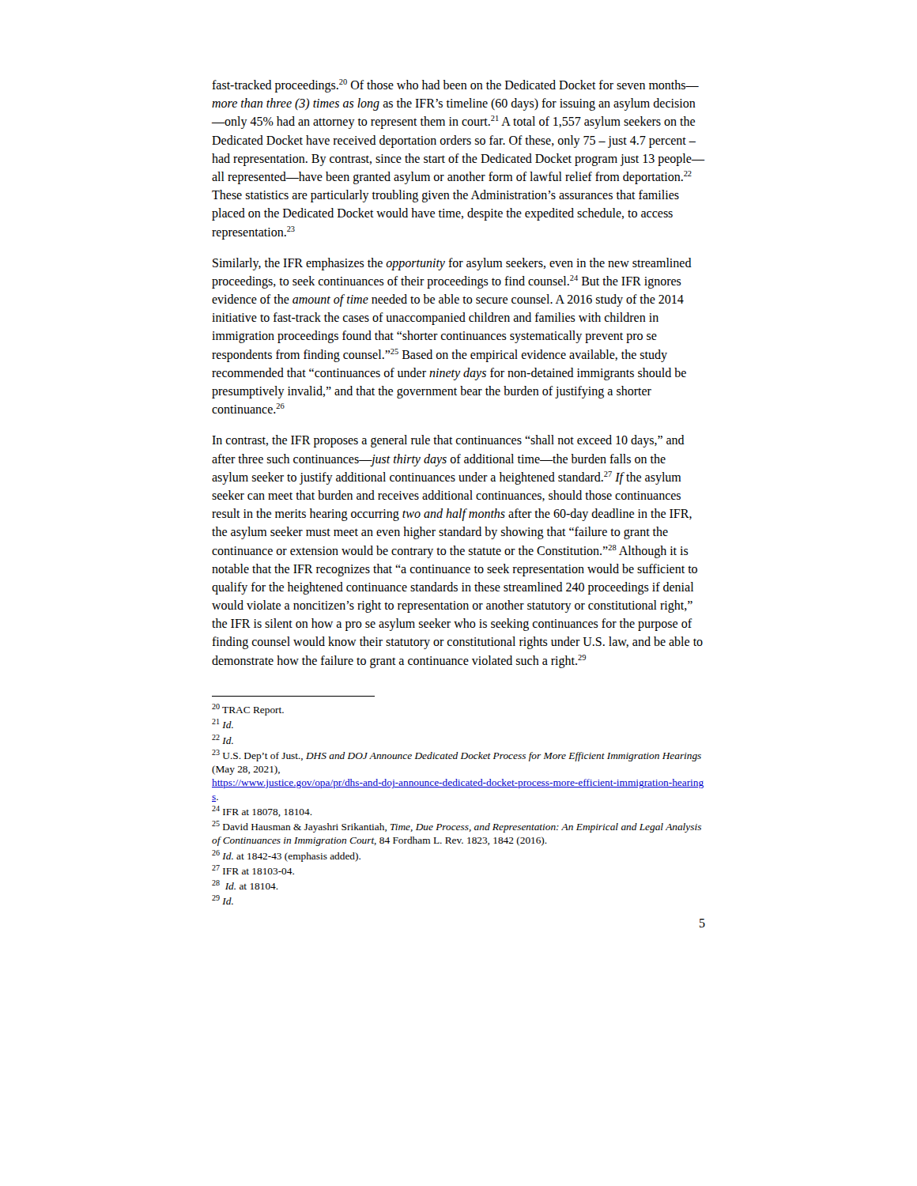fast-tracked proceedings.20 Of those who had been on the Dedicated Docket for seven months—more than three (3) times as long as the IFR’s timeline (60 days) for issuing an asylum decision—only 45% had an attorney to represent them in court.21 A total of 1,557 asylum seekers on the Dedicated Docket have received deportation orders so far. Of these, only 75 – just 4.7 percent – had representation. By contrast, since the start of the Dedicated Docket program just 13 people—all represented—have been granted asylum or another form of lawful relief from deportation.22 These statistics are particularly troubling given the Administration’s assurances that families placed on the Dedicated Docket would have time, despite the expedited schedule, to access representation.23
Similarly, the IFR emphasizes the opportunity for asylum seekers, even in the new streamlined proceedings, to seek continuances of their proceedings to find counsel.24 But the IFR ignores evidence of the amount of time needed to be able to secure counsel. A 2016 study of the 2014 initiative to fast-track the cases of unaccompanied children and families with children in immigration proceedings found that “shorter continuances systematically prevent pro se respondents from finding counsel.”25 Based on the empirical evidence available, the study recommended that “continuances of under ninety days for non-detained immigrants should be presumptively invalid,” and that the government bear the burden of justifying a shorter continuance.26
In contrast, the IFR proposes a general rule that continuances “shall not exceed 10 days,” and after three such continuances—just thirty days of additional time—the burden falls on the asylum seeker to justify additional continuances under a heightened standard.27 If the asylum seeker can meet that burden and receives additional continuances, should those continuances result in the merits hearing occurring two and half months after the 60-day deadline in the IFR, the asylum seeker must meet an even higher standard by showing that “failure to grant the continuance or extension would be contrary to the statute or the Constitution.”28 Although it is notable that the IFR recognizes that “a continuance to seek representation would be sufficient to qualify for the heightened continuance standards in these streamlined 240 proceedings if denial would violate a noncitizen’s right to representation or another statutory or constitutional right,” the IFR is silent on how a pro se asylum seeker who is seeking continuances for the purpose of finding counsel would know their statutory or constitutional rights under U.S. law, and be able to demonstrate how the failure to grant a continuance violated such a right.29
20 TRAC Report.
21 Id.
22 Id.
23 U.S. Dep’t of Just., DHS and DOJ Announce Dedicated Docket Process for More Efficient Immigration Hearings (May 28, 2021),
https://www.justice.gov/opa/pr/dhs-and-doj-announce-dedicated-docket-process-more-efficient-immigration-hearings.
24 IFR at 18078, 18104.
25 David Hausman & Jayashri Srikantiah, Time, Due Process, and Representation: An Empirical and Legal Analysis of Continuances in Immigration Court, 84 Fordham L. Rev. 1823, 1842 (2016).
26 Id. at 1842-43 (emphasis added).
27 IFR at 18103-04.
28 Id. at 18104.
29 Id.
5